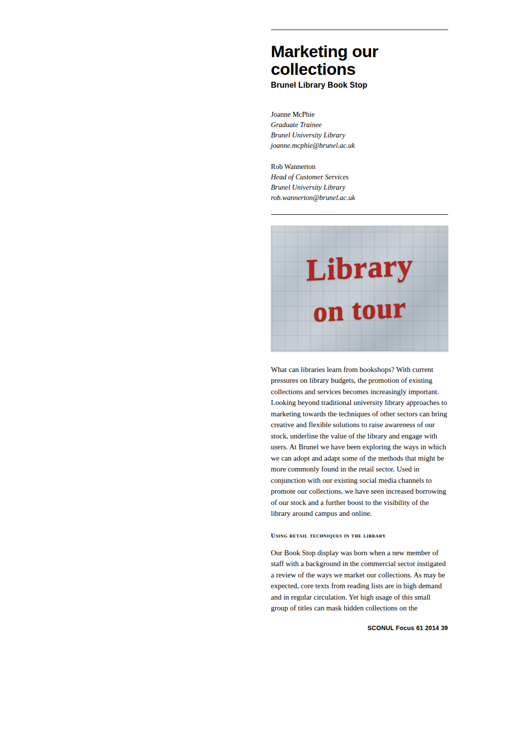Marketing our collections
Brunel Library Book Stop
Joanne McPhie
Graduate Trainee
Brunel University Library
joanne.mcphie@brunel.ac.uk
Rob Wannerton
Head of Customer Services
Brunel University Library
rob.wannerton@brunel.ac.uk
Library
on tour
What can libraries learn from bookshops? With current pressures on library budgets, the promotion of existing collections and services becomes increasingly important. Looking beyond traditional university library approaches to marketing towards the techniques of other sectors can bring creative and flexible solutions to raise awareness of our stock, underline the value of the library and engage with users. At Brunel we have been exploring the ways in which we can adopt and adapt some of the methods that might be more commonly found in the retail sector. Used in conjunction with our existing social media channels to promote our collections, we have seen increased borrowing of our stock and a further boost to the visibility of the library around campus and online.
Using retail techniques in the library
Our Book Stop display was born when a new member of staff with a background in the commercial sector instigated a review of the ways we market our collections. As may be expected, core texts from reading lists are in high demand and in regular circulation. Yet high usage of this small group of titles can mask hidden collections on the
SCONUL Focus 61 2014 39